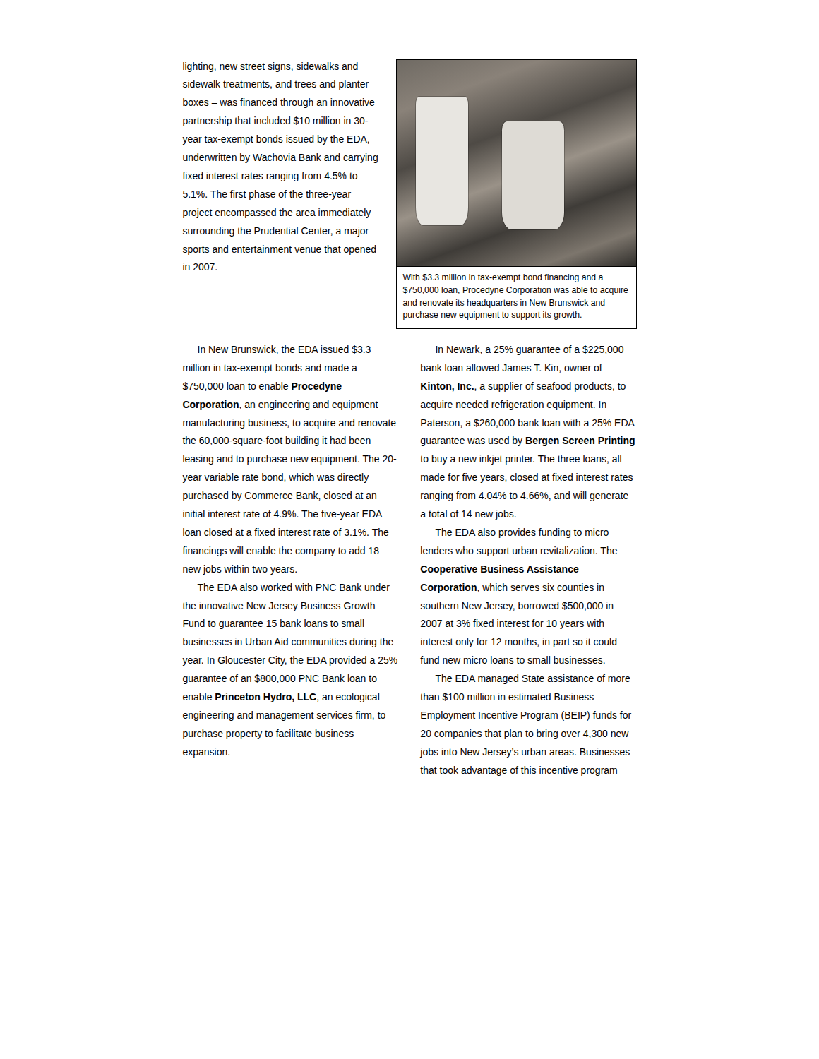With $3.3 million in tax-exempt bond financing and a $750,000 loan, Procedyne Corporation was able to acquire and renovate its headquarters in New Brunswick and purchase new equipment to support its growth.
lighting, new street signs, sidewalks and sidewalk treatments, and trees and planter boxes – was financed through an innovative partnership that included $10 million in 30-year tax-exempt bonds issued by the EDA, underwritten by Wachovia Bank and carrying fixed interest rates ranging from 4.5% to 5.1%. The first phase of the three-year project encompassed the area immediately surrounding the Prudential Center, a major sports and entertainment venue that opened in 2007.
In New Brunswick, the EDA issued $3.3 million in tax-exempt bonds and made a $750,000 loan to enable Procedyne Corporation, an engineering and equipment manufacturing business, to acquire and renovate the 60,000-square-foot building it had been leasing and to purchase new equipment. The 20-year variable rate bond, which was directly purchased by Commerce Bank, closed at an initial interest rate of 4.9%. The five-year EDA loan closed at a fixed interest rate of 3.1%. The financings will enable the company to add 18 new jobs within two years.
The EDA also worked with PNC Bank under the innovative New Jersey Business Growth Fund to guarantee 15 bank loans to small businesses in Urban Aid communities during the year. In Gloucester City, the EDA provided a 25% guarantee of an $800,000 PNC Bank loan to enable Princeton Hydro, LLC, an ecological engineering and management services firm, to purchase property to facilitate business expansion.
In Newark, a 25% guarantee of a $225,000 bank loan allowed James T. Kin, owner of Kinton, Inc., a supplier of seafood products, to acquire needed refrigeration equipment. In Paterson, a $260,000 bank loan with a 25% EDA guarantee was used by Bergen Screen Printing to buy a new inkjet printer. The three loans, all made for five years, closed at fixed interest rates ranging from 4.04% to 4.66%, and will generate a total of 14 new jobs.
The EDA also provides funding to micro lenders who support urban revitalization. The Cooperative Business Assistance Corporation, which serves six counties in southern New Jersey, borrowed $500,000 in 2007 at 3% fixed interest for 10 years with interest only for 12 months, in part so it could fund new micro loans to small businesses.
The EDA managed State assistance of more than $100 million in estimated Business Employment Incentive Program (BEIP) funds for 20 companies that plan to bring over 4,300 new jobs into New Jersey’s urban areas. Businesses that took advantage of this incentive program